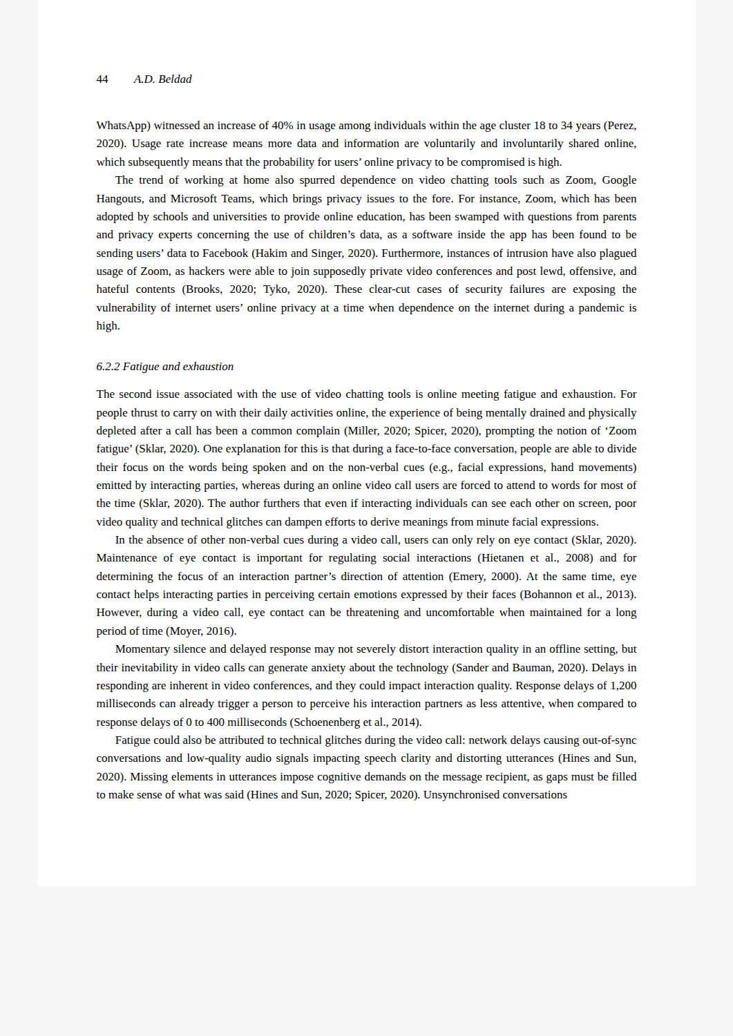44 A.D. Beldad
WhatsApp) witnessed an increase of 40% in usage among individuals within the age cluster 18 to 34 years (Perez, 2020). Usage rate increase means more data and information are voluntarily and involuntarily shared online, which subsequently means that the probability for users’ online privacy to be compromised is high.
The trend of working at home also spurred dependence on video chatting tools such as Zoom, Google Hangouts, and Microsoft Teams, which brings privacy issues to the fore. For instance, Zoom, which has been adopted by schools and universities to provide online education, has been swamped with questions from parents and privacy experts concerning the use of children’s data, as a software inside the app has been found to be sending users’ data to Facebook (Hakim and Singer, 2020). Furthermore, instances of intrusion have also plagued usage of Zoom, as hackers were able to join supposedly private video conferences and post lewd, offensive, and hateful contents (Brooks, 2020; Tyko, 2020). These clear-cut cases of security failures are exposing the vulnerability of internet users’ online privacy at a time when dependence on the internet during a pandemic is high.
6.2.2 Fatigue and exhaustion
The second issue associated with the use of video chatting tools is online meeting fatigue and exhaustion. For people thrust to carry on with their daily activities online, the experience of being mentally drained and physically depleted after a call has been a common complain (Miller, 2020; Spicer, 2020), prompting the notion of ‘Zoom fatigue’ (Sklar, 2020). One explanation for this is that during a face-to-face conversation, people are able to divide their focus on the words being spoken and on the non-verbal cues (e.g., facial expressions, hand movements) emitted by interacting parties, whereas during an online video call users are forced to attend to words for most of the time (Sklar, 2020). The author furthers that even if interacting individuals can see each other on screen, poor video quality and technical glitches can dampen efforts to derive meanings from minute facial expressions.
In the absence of other non-verbal cues during a video call, users can only rely on eye contact (Sklar, 2020). Maintenance of eye contact is important for regulating social interactions (Hietanen et al., 2008) and for determining the focus of an interaction partner’s direction of attention (Emery, 2000). At the same time, eye contact helps interacting parties in perceiving certain emotions expressed by their faces (Bohannon et al., 2013). However, during a video call, eye contact can be threatening and uncomfortable when maintained for a long period of time (Moyer, 2016).
Momentary silence and delayed response may not severely distort interaction quality in an offline setting, but their inevitability in video calls can generate anxiety about the technology (Sander and Bauman, 2020). Delays in responding are inherent in video conferences, and they could impact interaction quality. Response delays of 1,200 milliseconds can already trigger a person to perceive his interaction partners as less attentive, when compared to response delays of 0 to 400 milliseconds (Schoenenberg et al., 2014).
Fatigue could also be attributed to technical glitches during the video call: network delays causing out-of-sync conversations and low-quality audio signals impacting speech clarity and distorting utterances (Hines and Sun, 2020). Missing elements in utterances impose cognitive demands on the message recipient, as gaps must be filled to make sense of what was said (Hines and Sun, 2020; Spicer, 2020). Unsynchronised conversations